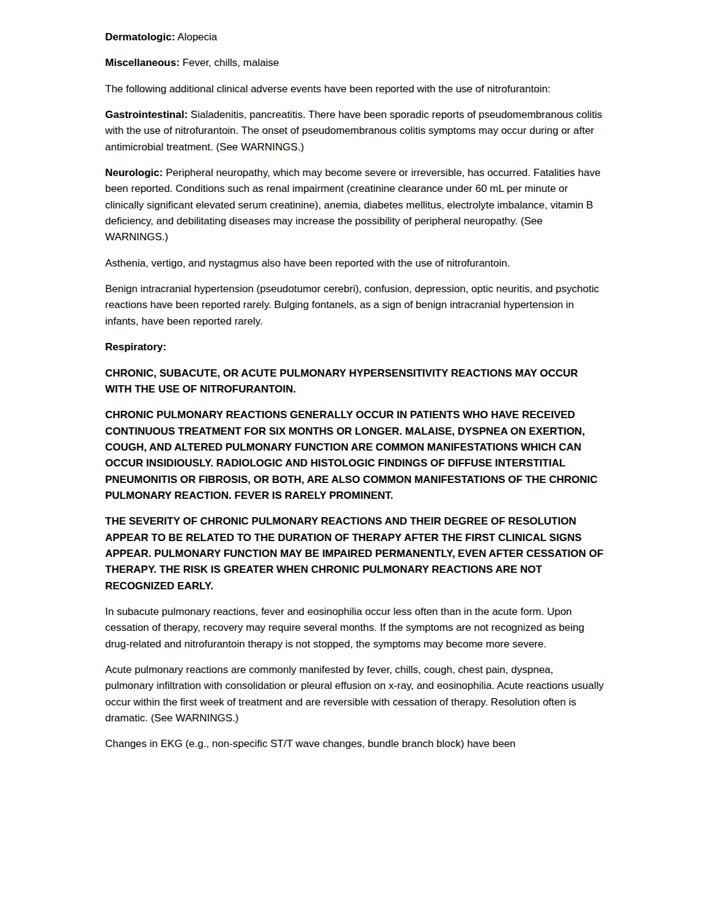Dermatologic: Alopecia
Miscellaneous: Fever, chills, malaise
The following additional clinical adverse events have been reported with the use of nitrofurantoin:
Gastrointestinal: Sialadenitis, pancreatitis. There have been sporadic reports of pseudomembranous colitis with the use of nitrofurantoin. The onset of pseudomembranous colitis symptoms may occur during or after antimicrobial treatment. (See WARNINGS.)
Neurologic: Peripheral neuropathy, which may become severe or irreversible, has occurred. Fatalities have been reported. Conditions such as renal impairment (creatinine clearance under 60 mL per minute or clinically significant elevated serum creatinine), anemia, diabetes mellitus, electrolyte imbalance, vitamin B deficiency, and debilitating diseases may increase the possibility of peripheral neuropathy. (See WARNINGS.)
Asthenia, vertigo, and nystagmus also have been reported with the use of nitrofurantoin.
Benign intracranial hypertension (pseudotumor cerebri), confusion, depression, optic neuritis, and psychotic reactions have been reported rarely. Bulging fontanels, as a sign of benign intracranial hypertension in infants, have been reported rarely.
Respiratory:
CHRONIC, SUBACUTE, OR ACUTE PULMONARY HYPERSENSITIVITY REACTIONS MAY OCCUR WITH THE USE OF NITROFURANTOIN.
CHRONIC PULMONARY REACTIONS GENERALLY OCCUR IN PATIENTS WHO HAVE RECEIVED CONTINUOUS TREATMENT FOR SIX MONTHS OR LONGER. MALAISE, DYSPNEA ON EXERTION, COUGH, AND ALTERED PULMONARY FUNCTION ARE COMMON MANIFESTATIONS WHICH CAN OCCUR INSIDIOUSLY. RADIOLOGIC AND HISTOLOGIC FINDINGS OF DIFFUSE INTERSTITIAL PNEUMONITIS OR FIBROSIS, OR BOTH, ARE ALSO COMMON MANIFESTATIONS OF THE CHRONIC PULMONARY REACTION. FEVER IS RARELY PROMINENT.
THE SEVERITY OF CHRONIC PULMONARY REACTIONS AND THEIR DEGREE OF RESOLUTION APPEAR TO BE RELATED TO THE DURATION OF THERAPY AFTER THE FIRST CLINICAL SIGNS APPEAR. PULMONARY FUNCTION MAY BE IMPAIRED PERMANENTLY, EVEN AFTER CESSATION OF THERAPY. THE RISK IS GREATER WHEN CHRONIC PULMONARY REACTIONS ARE NOT RECOGNIZED EARLY.
In subacute pulmonary reactions, fever and eosinophilia occur less often than in the acute form. Upon cessation of therapy, recovery may require several months. If the symptoms are not recognized as being drug-related and nitrofurantoin therapy is not stopped, the symptoms may become more severe.
Acute pulmonary reactions are commonly manifested by fever, chills, cough, chest pain, dyspnea, pulmonary infiltration with consolidation or pleural effusion on x-ray, and eosinophilia. Acute reactions usually occur within the first week of treatment and are reversible with cessation of therapy. Resolution often is dramatic. (See WARNINGS.)
Changes in EKG (e.g., non-specific ST/T wave changes, bundle branch block) have been